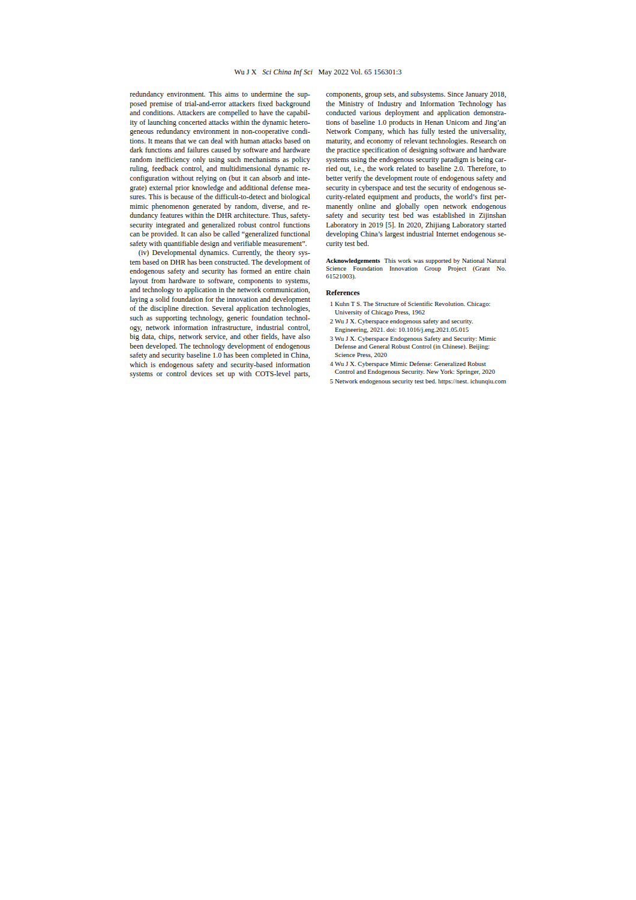Wu J X Sci China Inf Sci May 2022 Vol. 65 156301:3
redundancy environment. This aims to undermine the supposed premise of trial-and-error attackers fixed background and conditions. Attackers are compelled to have the capability of launching concerted attacks within the dynamic heterogeneous redundancy environment in non-cooperative conditions. It means that we can deal with human attacks based on dark functions and failures caused by software and hardware random inefficiency only using such mechanisms as policy ruling, feedback control, and multidimensional dynamic reconfiguration without relying on (but it can absorb and integrate) external prior knowledge and additional defense measures. This is because of the difficult-to-detect and biological mimic phenomenon generated by random, diverse, and redundancy features within the DHR architecture. Thus, safety-security integrated and generalized robust control functions can be provided. It can also be called “generalized functional safety with quantifiable design and verifiable measurement”.
(iv) Developmental dynamics. Currently, the theory system based on DHR has been constructed. The development of endogenous safety and security has formed an entire chain layout from hardware to software, components to systems, and technology to application in the network communication, laying a solid foundation for the innovation and development of the discipline direction. Several application technologies, such as supporting technology, generic foundation technology, network information infrastructure, industrial control, big data, chips, network service, and other fields, have also been developed. The technology development of endogenous safety and security baseline 1.0 has been completed in China, which is endogenous safety and security-based information systems or control devices set up with COTS-level parts, components, group sets, and subsystems. Since January 2018, the Ministry of Industry and Information Technology has conducted various deployment and application demonstrations of baseline 1.0 products in Henan Unicom and Jing’an Network Company, which has fully tested the universality, maturity, and economy of relevant technologies. Research on the practice specification of designing software and hardware systems using the endogenous security paradigm is being carried out, i.e., the work related to baseline 2.0. Therefore, to better verify the development route of endogenous safety and security in cyberspace and test the security of endogenous security-related equipment and products, the world’s first permanently online and globally open network endogenous safety and security test bed was established in Zijinshan Laboratory in 2019 [5]. In 2020, Zhijiang Laboratory started developing China’s largest industrial Internet endogenous security test bed.
Acknowledgements This work was supported by National Natural Science Foundation Innovation Group Project (Grant No. 61521003).
References
Kuhn T S. The Structure of Scientific Revolution. Chicago: University of Chicago Press, 1962
Wu J X. Cyberspace endogenous safety and security. Engineering, 2021. doi: 10.1016/j.eng.2021.05.015
Wu J X. Cyberspace Endogenous Safety and Security: Mimic Defense and General Robust Control (in Chinese). Beijing: Science Press, 2020
Wu J X. Cyberspace Mimic Defense: Generalized Robust Control and Endogenous Security. New York: Springer, 2020
Network endogenous security test bed. https://nest. ichunqiu.com